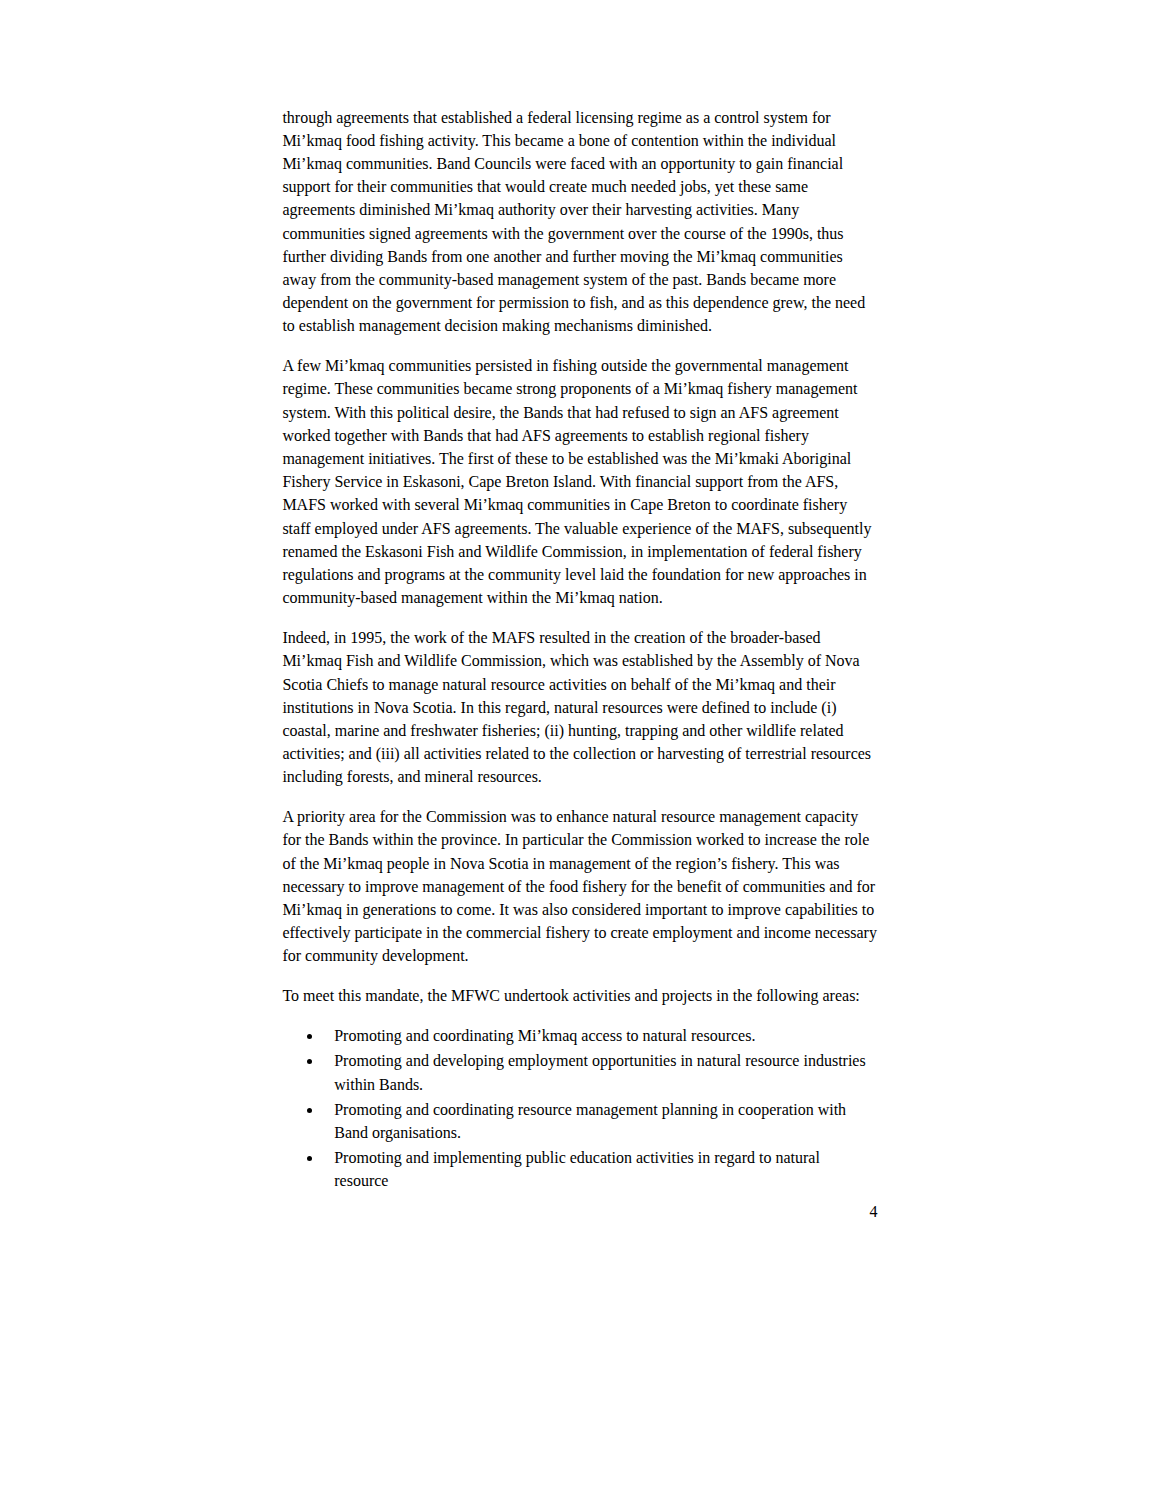through agreements that established a federal licensing regime as a control system for Mi’kmaq food fishing activity. This became a bone of contention within the individual Mi’kmaq communities. Band Councils were faced with an opportunity to gain financial support for their communities that would create much needed jobs, yet these same agreements diminished Mi’kmaq authority over their harvesting activities. Many communities signed agreements with the government over the course of the 1990s, thus further dividing Bands from one another and further moving the Mi’kmaq communities away from the community-based management system of the past. Bands became more dependent on the government for permission to fish, and as this dependence grew, the need to establish management decision making mechanisms diminished.
A few Mi’kmaq communities persisted in fishing outside the governmental management regime. These communities became strong proponents of a Mi’kmaq fishery management system. With this political desire, the Bands that had refused to sign an AFS agreement worked together with Bands that had AFS agreements to establish regional fishery management initiatives. The first of these to be established was the Mi’kmaki Aboriginal Fishery Service in Eskasoni, Cape Breton Island. With financial support from the AFS, MAFS worked with several Mi’kmaq communities in Cape Breton to coordinate fishery staff employed under AFS agreements. The valuable experience of the MAFS, subsequently renamed the Eskasoni Fish and Wildlife Commission, in implementation of federal fishery regulations and programs at the community level laid the foundation for new approaches in community-based management within the Mi’kmaq nation.
Indeed, in 1995, the work of the MAFS resulted in the creation of the broader-based Mi’kmaq Fish and Wildlife Commission, which was established by the Assembly of Nova Scotia Chiefs to manage natural resource activities on behalf of the Mi’kmaq and their institutions in Nova Scotia. In this regard, natural resources were defined to include (i) coastal, marine and freshwater fisheries; (ii) hunting, trapping and other wildlife related activities; and (iii) all activities related to the collection or harvesting of terrestrial resources including forests, and mineral resources.
A priority area for the Commission was to enhance natural resource management capacity for the Bands within the province. In particular the Commission worked to increase the role of the Mi’kmaq people in Nova Scotia in management of the region’s fishery. This was necessary to improve management of the food fishery for the benefit of communities and for Mi’kmaq in generations to come. It was also considered important to improve capabilities to effectively participate in the commercial fishery to create employment and income necessary for community development.
To meet this mandate, the MFWC undertook activities and projects in the following areas:
Promoting and coordinating Mi’kmaq access to natural resources.
Promoting and developing employment opportunities in natural resource industries within Bands.
Promoting and coordinating resource management planning in cooperation with Band organisations.
Promoting and implementing public education activities in regard to natural resource
4